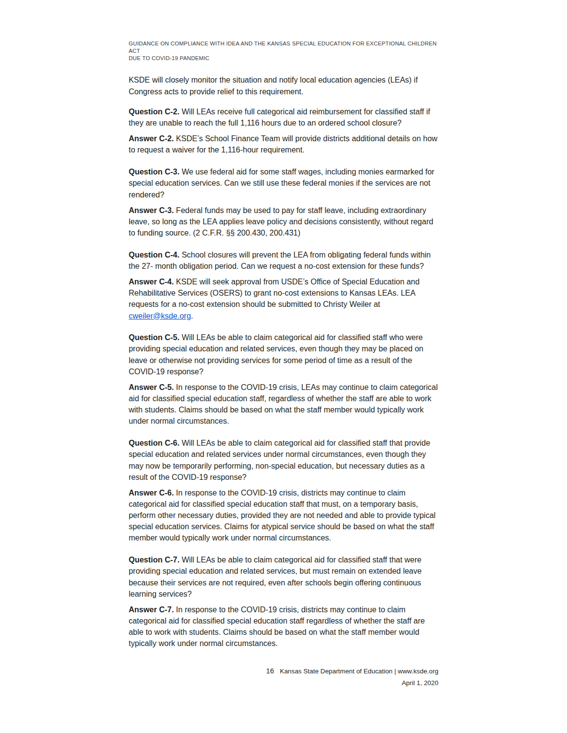Guidance on Compliance with IDEA and the Kansas Special Education for Exceptional Children Act
Due to COVID-19 Pandemic
KSDE will closely monitor the situation and notify local education agencies (LEAs) if Congress acts to provide relief to this requirement.
Question C-2. Will LEAs receive full categorical aid reimbursement for classified staff if they are unable to reach the full 1,116 hours due to an ordered school closure?
Answer C-2. KSDE’s School Finance Team will provide districts additional details on how to request a waiver for the 1,116-hour requirement.
Question C-3. We use federal aid for some staff wages, including monies earmarked for special education services. Can we still use these federal monies if the services are not rendered?
Answer C-3. Federal funds may be used to pay for staff leave, including extraordinary leave, so long as the LEA applies leave policy and decisions consistently, without regard to funding source. (2 C.F.R. §§ 200.430, 200.431)
Question C-4. School closures will prevent the LEA from obligating federal funds within the 27- month obligation period. Can we request a no-cost extension for these funds?
Answer C-4. KSDE will seek approval from USDE’s Office of Special Education and Rehabilitative Services (OSERS) to grant no-cost extensions to Kansas LEAs. LEA requests for a no-cost extension should be submitted to Christy Weiler at cweiler@ksde.org.
Question C-5. Will LEAs be able to claim categorical aid for classified staff who were providing special education and related services, even though they may be placed on leave or otherwise not providing services for some period of time as a result of the COVID-19 response?
Answer C-5. In response to the COVID-19 crisis, LEAs may continue to claim categorical aid for classified special education staff, regardless of whether the staff are able to work with students. Claims should be based on what the staff member would typically work under normal circumstances.
Question C-6. Will LEAs be able to claim categorical aid for classified staff that provide special education and related services under normal circumstances, even though they may now be temporarily performing, non-special education, but necessary duties as a result of the COVID-19 response?
Answer C-6. In response to the COVID-19 crisis, districts may continue to claim categorical aid for classified special education staff that must, on a temporary basis, perform other necessary duties, provided they are not needed and able to provide typical special education services. Claims for atypical service should be based on what the staff member would typically work under normal circumstances.
Question C-7. Will LEAs be able to claim categorical aid for classified staff that were providing special education and related services, but must remain on extended leave because their services are not required, even after schools begin offering continuous learning services?
Answer C-7. In response to the COVID-19 crisis, districts may continue to claim categorical aid for classified special education staff regardless of whether the staff are able to work with students. Claims should be based on what the staff member would typically work under normal circumstances.
16
Kansas State Department of Education | www.ksde.org April 1, 2020